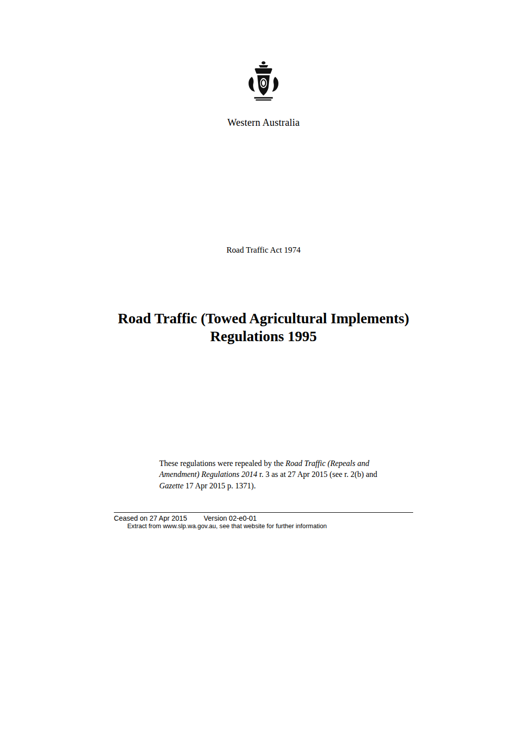Western Australia
Road Traffic Act 1974
Road Traffic (Towed Agricultural Implements) Regulations 1995
These regulations were repealed by the Road Traffic (Repeals and Amendment) Regulations 2014 r. 3 as at 27 Apr 2015 (see r. 2(b) and Gazette 17 Apr 2015 p. 1371).
Ceased on 27 Apr 2015 Version 02-e0-01
Extract from www.slp.wa.gov.au, see that website for further information